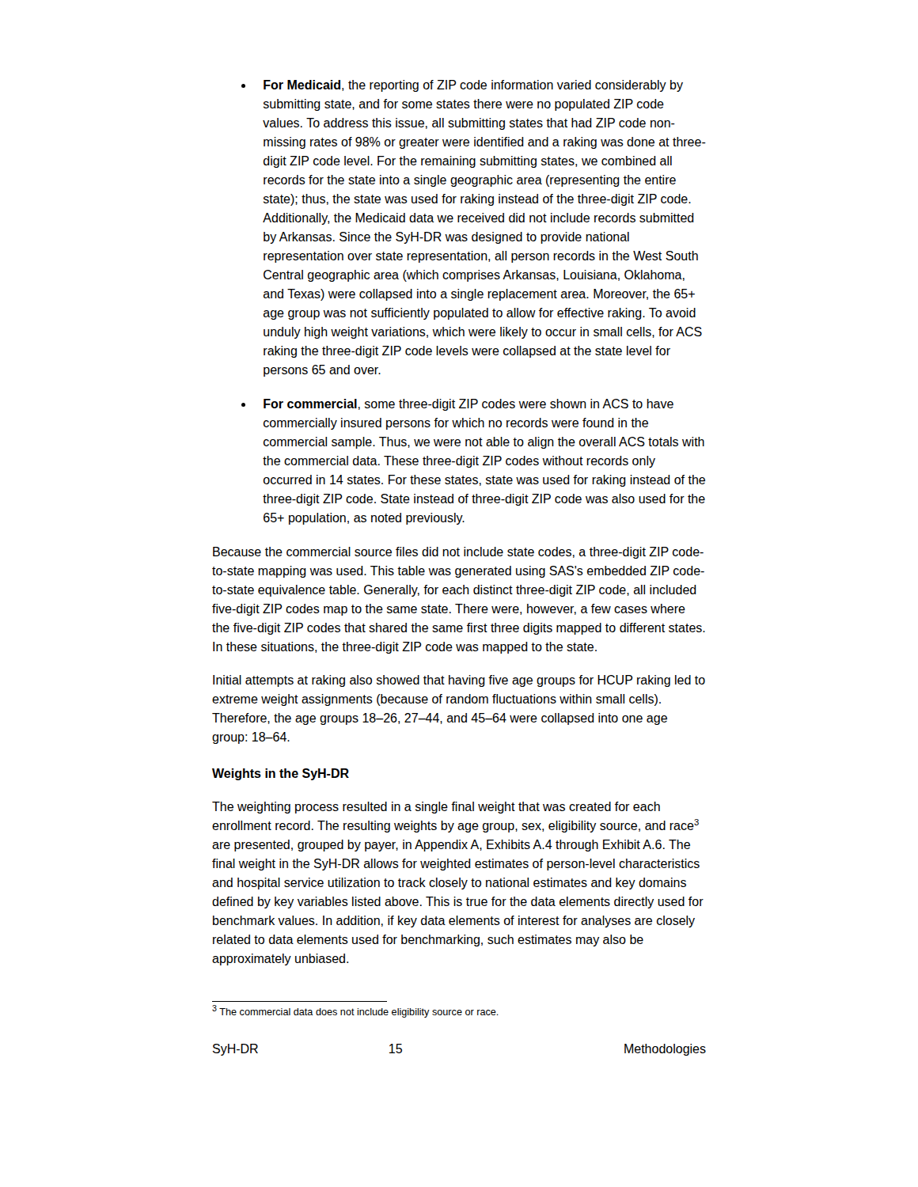For Medicaid, the reporting of ZIP code information varied considerably by submitting state, and for some states there were no populated ZIP code values. To address this issue, all submitting states that had ZIP code non-missing rates of 98% or greater were identified and a raking was done at three-digit ZIP code level. For the remaining submitting states, we combined all records for the state into a single geographic area (representing the entire state); thus, the state was used for raking instead of the three-digit ZIP code. Additionally, the Medicaid data we received did not include records submitted by Arkansas. Since the SyH-DR was designed to provide national representation over state representation, all person records in the West South Central geographic area (which comprises Arkansas, Louisiana, Oklahoma, and Texas) were collapsed into a single replacement area. Moreover, the 65+ age group was not sufficiently populated to allow for effective raking. To avoid unduly high weight variations, which were likely to occur in small cells, for ACS raking the three-digit ZIP code levels were collapsed at the state level for persons 65 and over.
For commercial, some three-digit ZIP codes were shown in ACS to have commercially insured persons for which no records were found in the commercial sample. Thus, we were not able to align the overall ACS totals with the commercial data. These three-digit ZIP codes without records only occurred in 14 states. For these states, state was used for raking instead of the three-digit ZIP code. State instead of three-digit ZIP code was also used for the 65+ population, as noted previously.
Because the commercial source files did not include state codes, a three-digit ZIP code-to-state mapping was used. This table was generated using SAS's embedded ZIP code-to-state equivalence table. Generally, for each distinct three-digit ZIP code, all included five-digit ZIP codes map to the same state. There were, however, a few cases where the five-digit ZIP codes that shared the same first three digits mapped to different states. In these situations, the three-digit ZIP code was mapped to the state.
Initial attempts at raking also showed that having five age groups for HCUP raking led to extreme weight assignments (because of random fluctuations within small cells). Therefore, the age groups 18–26, 27–44, and 45–64 were collapsed into one age group: 18–64.
Weights in the SyH-DR
The weighting process resulted in a single final weight that was created for each enrollment record. The resulting weights by age group, sex, eligibility source, and race3 are presented, grouped by payer, in Appendix A, Exhibits A.4 through Exhibit A.6. The final weight in the SyH-DR allows for weighted estimates of person-level characteristics and hospital service utilization to track closely to national estimates and key domains defined by key variables listed above. This is true for the data elements directly used for benchmark values. In addition, if key data elements of interest for analyses are closely related to data elements used for benchmarking, such estimates may also be approximately unbiased.
3 The commercial data does not include eligibility source or race.
SyH-DR 15 Methodologies